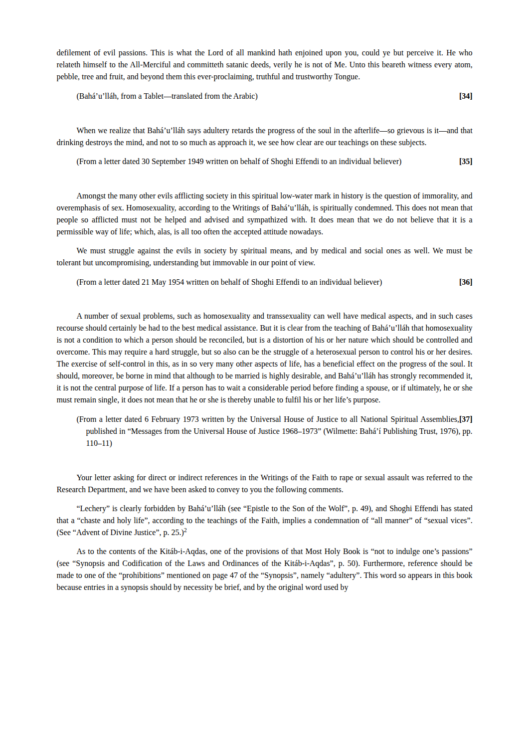defilement of evil passions. This is what the Lord of all mankind hath enjoined upon you, could ye but perceive it. He who relateth himself to the All-Merciful and committeth satanic deeds, verily he is not of Me. Unto this beareth witness every atom, pebble, tree and fruit, and beyond them this ever-proclaiming, truthful and trustworthy Tongue.
[34] (Bahá’u’lláh, from a Tablet—translated from the Arabic)
When we realize that Bahá’u’lláh says adultery retards the progress of the soul in the afterlife—so grievous is it—and that drinking destroys the mind, and not to so much as approach it, we see how clear are our teachings on these subjects.
[35] (From a letter dated 30 September 1949 written on behalf of Shoghi Effendi to an individual believer)
Amongst the many other evils afflicting society in this spiritual low-water mark in history is the question of immorality, and overemphasis of sex. Homosexuality, according to the Writings of Bahá’u’lláh, is spiritually condemned. This does not mean that people so afflicted must not be helped and advised and sympathized with. It does mean that we do not believe that it is a permissible way of life; which, alas, is all too often the accepted attitude nowadays.
We must struggle against the evils in society by spiritual means, and by medical and social ones as well. We must be tolerant but uncompromising, understanding but immovable in our point of view.
[36] (From a letter dated 21 May 1954 written on behalf of Shoghi Effendi to an individual believer)
A number of sexual problems, such as homosexuality and transsexuality can well have medical aspects, and in such cases recourse should certainly be had to the best medical assistance. But it is clear from the teaching of Bahá’u’lláh that homosexuality is not a condition to which a person should be reconciled, but is a distortion of his or her nature which should be controlled and overcome. This may require a hard struggle, but so also can be the struggle of a heterosexual person to control his or her desires. The exercise of self-control in this, as in so very many other aspects of life, has a beneficial effect on the progress of the soul. It should, moreover, be borne in mind that although to be married is highly desirable, and Bahá’u’lláh has strongly recommended it, it is not the central purpose of life. If a person has to wait a considerable period before finding a spouse, or if ultimately, he or she must remain single, it does not mean that he or she is thereby unable to fulfil his or her life’s purpose.
[37] (From a letter dated 6 February 1973 written by the Universal House of Justice to all National Spiritual Assemblies, published in “Messages from the Universal House of Justice 1968–1973” (Wilmette: Bahá’í Publishing Trust, 1976), pp. 110–11)
Your letter asking for direct or indirect references in the Writings of the Faith to rape or sexual assault was referred to the Research Department, and we have been asked to convey to you the following comments.
“Lechery” is clearly forbidden by Bahá’u’lláh (see “Epistle to the Son of the Wolf”, p. 49), and Shoghi Effendi has stated that a “chaste and holy life”, according to the teachings of the Faith, implies a condemnation of “all manner” of “sexual vices”. (See “Advent of Divine Justice”, p. 25.)2
As to the contents of the Kitáb-i-Aqdas, one of the provisions of that Most Holy Book is “not to indulge one’s passions” (see “Synopsis and Codification of the Laws and Ordinances of the Kitáb-i-Aqdas”, p. 50). Furthermore, reference should be made to one of the “prohibitions” mentioned on page 47 of the “Synopsis”, namely “adultery”. This word so appears in this book because entries in a synopsis should by necessity be brief, and by the original word used by